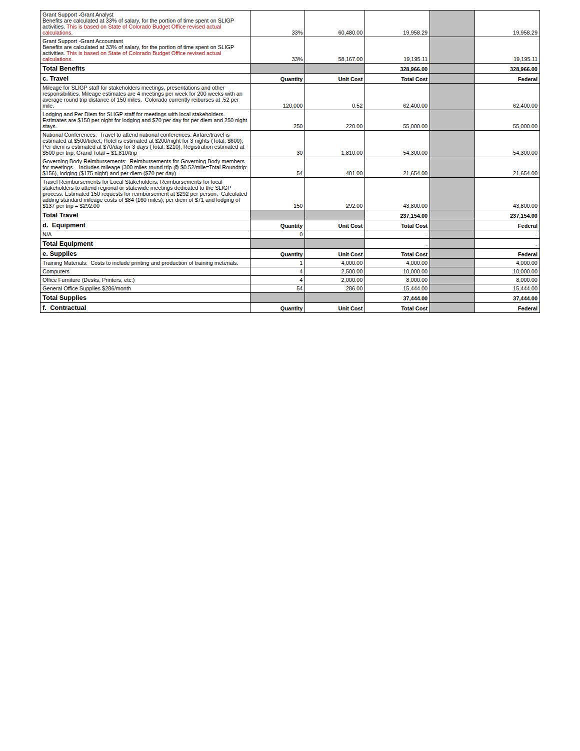| Grant Support -Grant Analyst Benefits are calculated at 33% of salary, for the portion of time spent on SLIGP activities. This is based on State of Colorado Budget Office revised actual calculations. | 33% | 60,480.00 | 19,958.29 | | 19,958.29 |
| Grant Support -Grant Accountant Benefits are calculated at 33% of salary, for the portion of time spent on SLIGP activities. This is based on State of Colorado Budget Office revised actual calculations. | 33% | 58,167.00 | 19,195.11 | | 19,195.11 |
| Total Benefits | | | 328,966.00 | | 328,966.00 |
| c. Travel | Quantity | Unit Cost | Total Cost | | Federal |
| Mileage for SLIGP staff for stakeholders meetings, presentations and other responsibilities. Mileage estimates are 4 meetings per week for 200 weeks with an average round trip distance of 150 miles. Colorado currently reiburses at .52 per mile. | 120,000 | 0.52 | 62,400.00 | | 62,400.00 |
| Lodging and Per Diem for SLIGP staff for meetings with local stakeholders. Estimates are $150 per night for lodging and $70 per day for per diem and 250 night stays. | 250 | 220.00 | 55,000.00 | | 55,000.00 |
| National Conferences: Travel to attend national conferences. Airfare/travel is estimated at $500/ticket; Hotel is estimated at $200/night for 3 nights (Total: $600); Per diem is estimated at $70/day for 3 days (Total: $210), Registration estimated at $500 per trip; Grand Total = $1,810/trip | 30 | 1,810.00 | 54,300.00 | | 54,300.00 |
| Governing Body Reimbursements: Reimbursements for Governing Body members for meetings. Includes mileage (300 miles round trip @ $0.52/mile=Total Roundtrip: $156), lodging ($175 night) and per diem ($70 per day). | 54 | 401.00 | 21,654.00 | | 21,654.00 |
| Travel Reimbursements for Local Stakeholders: Reimbursements for local stakeholders to attend regional or statewide meetings dedicated to the SLIGP process. Estimated 150 requests for reimbursement at $292 per person. Calculated adding standard mileage costs of $84 (160 miles), per diem of $71 and lodging of $137 per trip = $292.00 | 150 | 292.00 | 43,800.00 | | 43,800.00 |
| Total Travel | | | 237,154.00 | | 237,154.00 |
| d. Equipment | Quantity | Unit Cost | Total Cost | | Federal |
| N/A | 0 | - | - | | - |
| Total Equipment | | | - | | - |
| e. Supplies | Quantity | Unit Cost | Total Cost | | Federal |
| Training Materials: Costs to include printing and production of training meterials. | 1 | 4,000.00 | 4,000.00 | | 4,000.00 |
| Computers | 4 | 2,500.00 | 10,000.00 | | 10,000.00 |
| Office Furniture (Desks, Printers, etc.) | 4 | 2,000.00 | 8,000.00 | | 8,000.00 |
| General Office Supplies $286/month | 54 | 286.00 | 15,444.00 | | 15,444.00 |
| Total Supplies | | | 37,444.00 | | 37,444.00 |
| f. Contractual | Quantity | Unit Cost | Total Cost | | Federal |